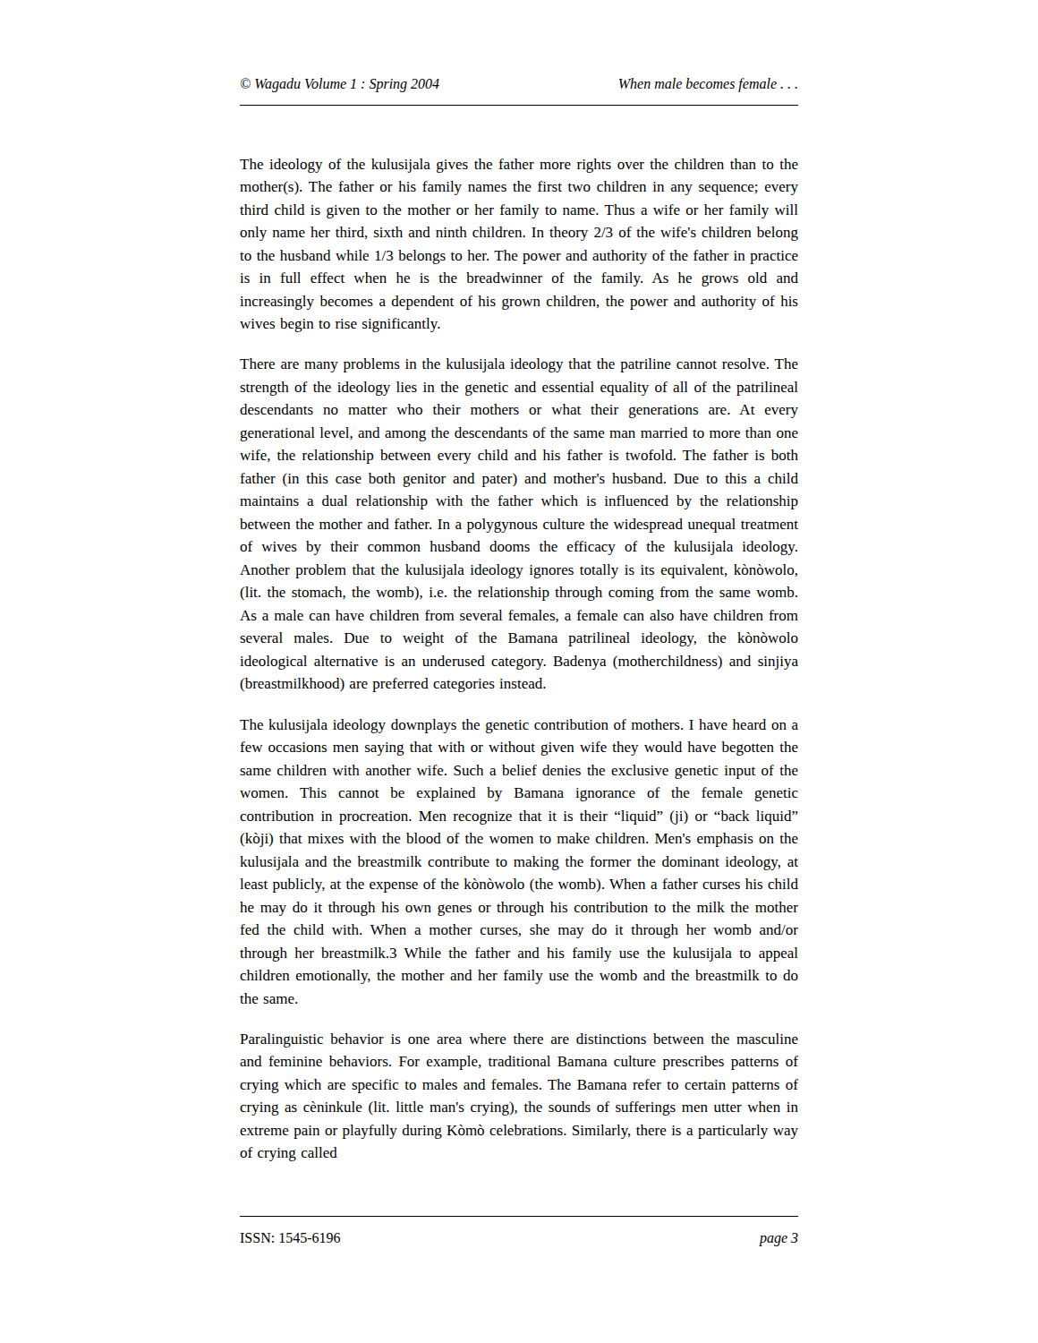© Wagadu Volume 1 : Spring 2004 When male becomes female . . .
The ideology of the kulusijala gives the father more rights over the children than to the mother(s). The father or his family names the first two children in any sequence; every third child is given to the mother or her family to name. Thus a wife or her family will only name her third, sixth and ninth children. In theory 2/3 of the wife's children belong to the husband while 1/3 belongs to her. The power and authority of the father in practice is in full effect when he is the breadwinner of the family. As he grows old and increasingly becomes a dependent of his grown children, the power and authority of his wives begin to rise significantly.
There are many problems in the kulusijala ideology that the patriline cannot resolve. The strength of the ideology lies in the genetic and essential equality of all of the patrilineal descendants no matter who their mothers or what their generations are. At every generational level, and among the descendants of the same man married to more than one wife, the relationship between every child and his father is twofold. The father is both father (in this case both genitor and pater) and mother's husband. Due to this a child maintains a dual relationship with the father which is influenced by the relationship between the mother and father. In a polygynous culture the widespread unequal treatment of wives by their common husband dooms the efficacy of the kulusijala ideology. Another problem that the kulusijala ideology ignores totally is its equivalent, kònòwolo, (lit. the stomach, the womb), i.e. the relationship through coming from the same womb. As a male can have children from several females, a female can also have children from several males. Due to weight of the Bamana patrilineal ideology, the kònòwolo ideological alternative is an underused category. Badenya (motherchildness) and sinjiya (breastmilkhood) are preferred categories instead.
The kulusijala ideology downplays the genetic contribution of mothers. I have heard on a few occasions men saying that with or without given wife they would have begotten the same children with another wife. Such a belief denies the exclusive genetic input of the women. This cannot be explained by Bamana ignorance of the female genetic contribution in procreation. Men recognize that it is their “liquid” (ji) or “back liquid” (kòji) that mixes with the blood of the women to make children. Men's emphasis on the kulusijala and the breastmilk contribute to making the former the dominant ideology, at least publicly, at the expense of the kònòwolo (the womb). When a father curses his child he may do it through his own genes or through his contribution to the milk the mother fed the child with. When a mother curses, she may do it through her womb and/or through her breastmilk.3 While the father and his family use the kulusijala to appeal children emotionally, the mother and her family use the womb and the breastmilk to do the same.
Paralinguistic behavior is one area where there are distinctions between the masculine and feminine behaviors. For example, traditional Bamana culture prescribes patterns of crying which are specific to males and females. The Bamana refer to certain patterns of crying as cèninkule (lit. little man's crying), the sounds of sufferings men utter when in extreme pain or playfully during Kòmò celebrations. Similarly, there is a particularly way of crying called
ISSN: 1545-6196 page 3